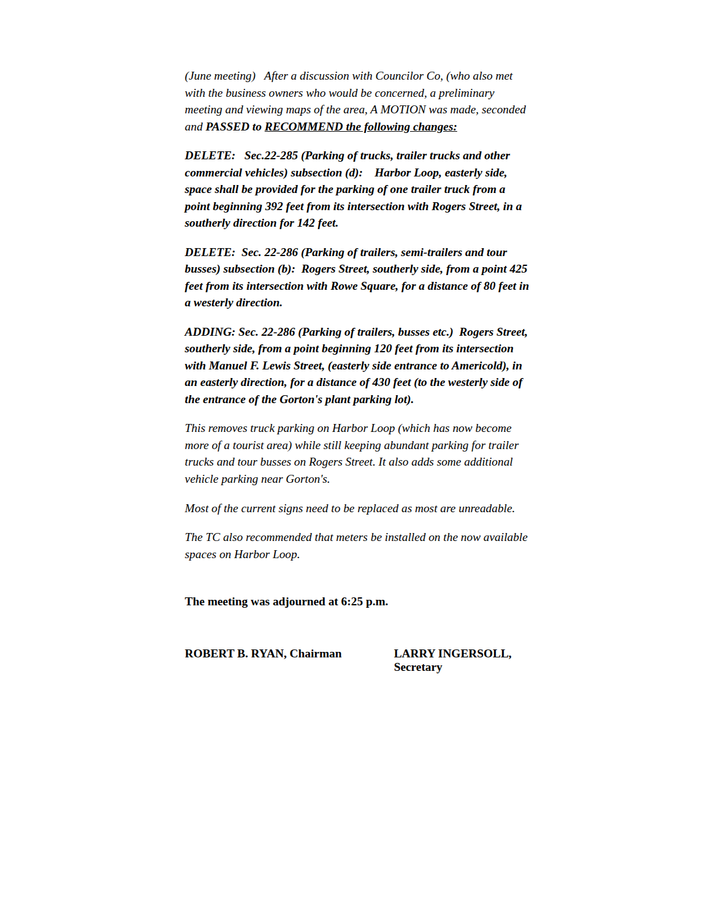(June meeting) After a discussion with Councilor Co, (who also met with the business owners who would be concerned, a preliminary meeting and viewing maps of the area, A MOTION was made, seconded and PASSED to RECOMMEND the following changes:
DELETE: Sec.22-285 (Parking of trucks, trailer trucks and other commercial vehicles) subsection (d): Harbor Loop, easterly side, space shall be provided for the parking of one trailer truck from a point beginning 392 feet from its intersection with Rogers Street, in a southerly direction for 142 feet.
DELETE: Sec. 22-286 (Parking of trailers, semi-trailers and tour busses) subsection (b): Rogers Street, southerly side, from a point 425 feet from its intersection with Rowe Square, for a distance of 80 feet in a westerly direction.
ADDING: Sec. 22-286 (Parking of trailers, busses etc.) Rogers Street, southerly side, from a point beginning 120 feet from its intersection with Manuel F. Lewis Street, (easterly side entrance to Americold), in an easterly direction, for a distance of 430 feet (to the westerly side of the entrance of the Gorton's plant parking lot).
This removes truck parking on Harbor Loop (which has now become more of a tourist area) while still keeping abundant parking for trailer trucks and tour busses on Rogers Street. It also adds some additional vehicle parking near Gorton's.
Most of the current signs need to be replaced as most are unreadable.
The TC also recommended that meters be installed on the now available spaces on Harbor Loop.
The meeting was adjourned at 6:25 p.m.
ROBERT B. RYAN, Chairman LARRY INGERSOLL, Secretary